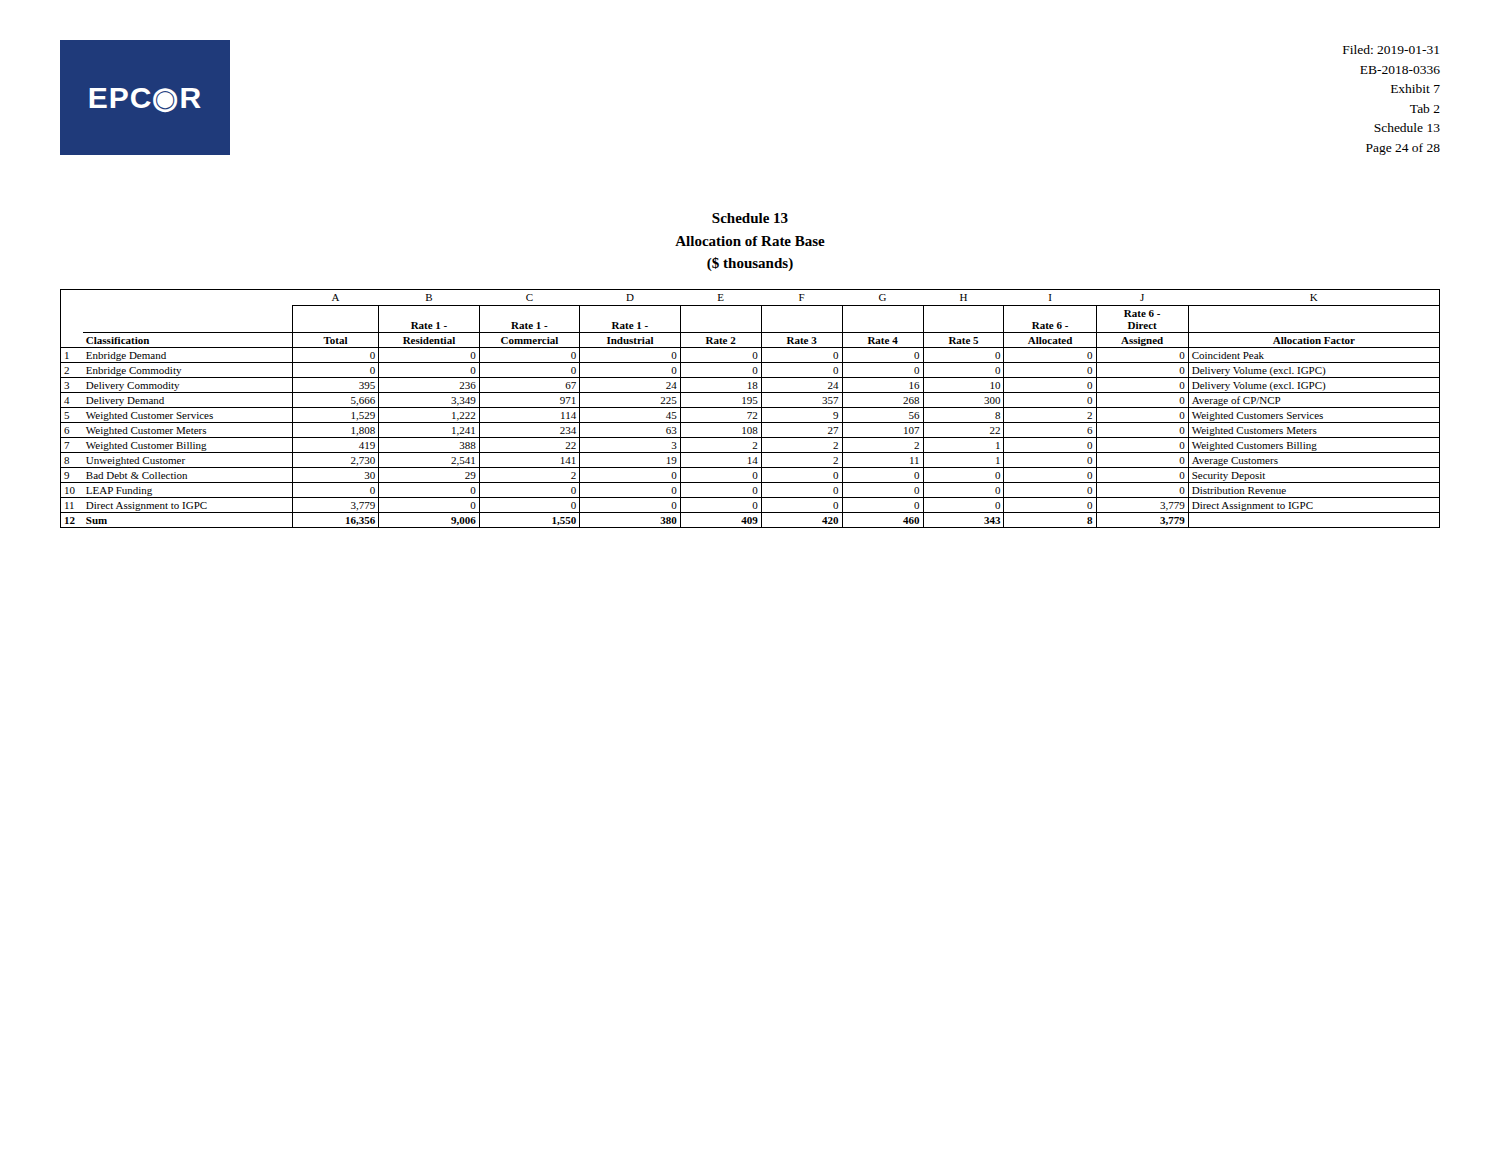EPC◉R
Filed: 2019-01-31
EB-2018-0336
Exhibit 7
Tab 2
Schedule 13
Page 24 of 28
Schedule 13
Allocation of Rate Base
($ thousands)
| | | A | B | C | D | E | F | G | H | I | J | K |
| --- | --- | --- | --- | --- | --- | --- | --- | --- | --- | --- | --- | --- |
| | | | Rate 1 - | Rate 1 - | Rate 1 - | | | | | Rate 6 - | Rate 6 - Direct | |
| | Classification | Total | Residential | Commercial | Industrial | Rate 2 | Rate 3 | Rate 4 | Rate 5 | Allocated | Assigned | Allocation Factor |
| 1 | Enbridge Demand | 0 | 0 | 0 | 0 | 0 | 0 | 0 | 0 | 0 | 0 | Coincident Peak |
| 2 | Enbridge Commodity | 0 | 0 | 0 | 0 | 0 | 0 | 0 | 0 | 0 | 0 | Delivery Volume (excl. IGPC) |
| 3 | Delivery Commodity | 395 | 236 | 67 | 24 | 18 | 24 | 16 | 10 | 0 | 0 | Delivery Volume (excl. IGPC) |
| 4 | Delivery Demand | 5,666 | 3,349 | 971 | 225 | 195 | 357 | 268 | 300 | 0 | 0 | Average of CP/NCP |
| 5 | Weighted Customer Services | 1,529 | 1,222 | 114 | 45 | 72 | 9 | 56 | 8 | 2 | 0 | Weighted Customers Services |
| 6 | Weighted Customer Meters | 1,808 | 1,241 | 234 | 63 | 108 | 27 | 107 | 22 | 6 | 0 | Weighted Customers Meters |
| 7 | Weighted Customer Billing | 419 | 388 | 22 | 3 | 2 | 2 | 2 | 1 | 0 | 0 | Weighted Customers Billing |
| 8 | Unweighted Customer | 2,730 | 2,541 | 141 | 19 | 14 | 2 | 11 | 1 | 0 | 0 | Average Customers |
| 9 | Bad Debt & Collection | 30 | 29 | 2 | 0 | 0 | 0 | 0 | 0 | 0 | 0 | Security Deposit |
| 10 | LEAP Funding | 0 | 0 | 0 | 0 | 0 | 0 | 0 | 0 | 0 | 0 | Distribution Revenue |
| 11 | Direct Assignment to IGPC | 3,779 | 0 | 0 | 0 | 0 | 0 | 0 | 0 | 0 | 3,779 | Direct Assignment to IGPC |
| 12 | Sum | 16,356 | 9,006 | 1,550 | 380 | 409 | 420 | 460 | 343 | 8 | 3,779 | |